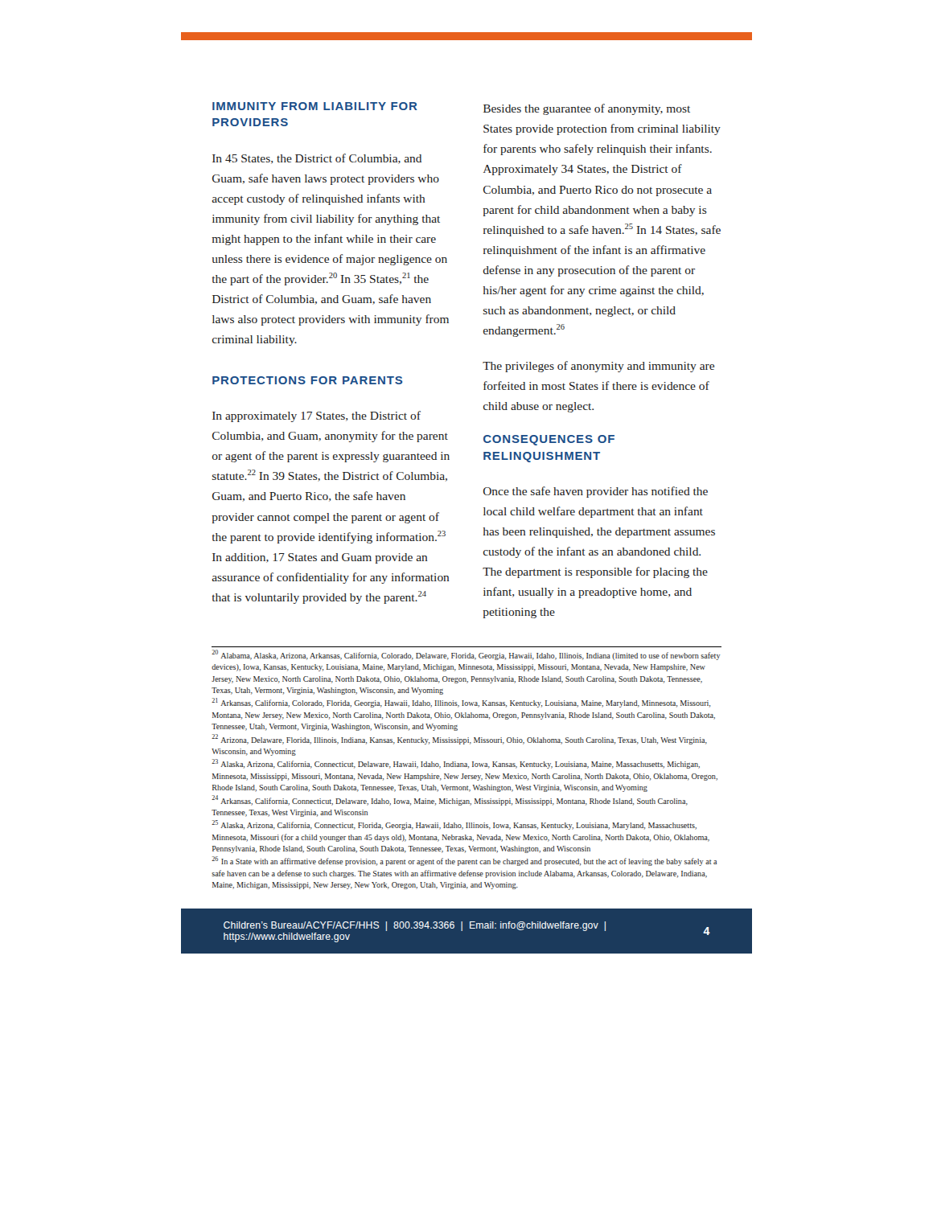Immunity From Liability for Providers
In 45 States, the District of Columbia, and Guam, safe haven laws protect providers who accept custody of relinquished infants with immunity from civil liability for anything that might happen to the infant while in their care unless there is evidence of major negligence on the part of the provider.20 In 35 States,21 the District of Columbia, and Guam, safe haven laws also protect providers with immunity from criminal liability.
Protections for Parents
In approximately 17 States, the District of Columbia, and Guam, anonymity for the parent or agent of the parent is expressly guaranteed in statute.22 In 39 States, the District of Columbia, Guam, and Puerto Rico, the safe haven provider cannot compel the parent or agent of the parent to provide identifying information.23 In addition, 17 States and Guam provide an assurance of confidentiality for any information that is voluntarily provided by the parent.24
Besides the guarantee of anonymity, most States provide protection from criminal liability for parents who safely relinquish their infants. Approximately 34 States, the District of Columbia, and Puerto Rico do not prosecute a parent for child abandonment when a baby is relinquished to a safe haven.25 In 14 States, safe relinquishment of the infant is an affirmative defense in any prosecution of the parent or his/her agent for any crime against the child, such as abandonment, neglect, or child endangerment.26
The privileges of anonymity and immunity are forfeited in most States if there is evidence of child abuse or neglect.
Consequences of Relinquishment
Once the safe haven provider has notified the local child welfare department that an infant has been relinquished, the department assumes custody of the infant as an abandoned child. The department is responsible for placing the infant, usually in a preadoptive home, and petitioning the
20 Alabama, Alaska, Arizona, Arkansas, California, Colorado, Delaware, Florida, Georgia, Hawaii, Idaho, Illinois, Indiana (limited to use of newborn safety devices), Iowa, Kansas, Kentucky, Louisiana, Maine, Maryland, Michigan, Minnesota, Mississippi, Missouri, Montana, Nevada, New Hampshire, New Jersey, New Mexico, North Carolina, North Dakota, Ohio, Oklahoma, Oregon, Pennsylvania, Rhode Island, South Carolina, South Dakota, Tennessee, Texas, Utah, Vermont, Virginia, Washington, Wisconsin, and Wyoming
21 Arkansas, California, Colorado, Florida, Georgia, Hawaii, Idaho, Illinois, Iowa, Kansas, Kentucky, Louisiana, Maine, Maryland, Minnesota, Missouri, Montana, New Jersey, New Mexico, North Carolina, North Dakota, Ohio, Oklahoma, Oregon, Pennsylvania, Rhode Island, South Carolina, South Dakota, Tennessee, Utah, Vermont, Virginia, Washington, Wisconsin, and Wyoming
22 Arizona, Delaware, Florida, Illinois, Indiana, Kansas, Kentucky, Mississippi, Missouri, Ohio, Oklahoma, South Carolina, Texas, Utah, West Virginia, Wisconsin, and Wyoming
23 Alaska, Arizona, California, Connecticut, Delaware, Hawaii, Idaho, Indiana, Iowa, Kansas, Kentucky, Louisiana, Maine, Massachusetts, Michigan, Minnesota, Mississippi, Missouri, Montana, Nevada, New Hampshire, New Jersey, New Mexico, North Carolina, North Dakota, Ohio, Oklahoma, Oregon, Rhode Island, South Carolina, South Dakota, Tennessee, Texas, Utah, Vermont, Washington, West Virginia, Wisconsin, and Wyoming
24 Arkansas, California, Connecticut, Delaware, Idaho, Iowa, Maine, Michigan, Mississippi, Mississippi, Montana, Rhode Island, South Carolina, Tennessee, Texas, West Virginia, and Wisconsin
25 Alaska, Arizona, California, Connecticut, Florida, Georgia, Hawaii, Idaho, Illinois, Iowa, Kansas, Kentucky, Louisiana, Maryland, Massachusetts, Minnesota, Missouri (for a child younger than 45 days old), Montana, Nebraska, Nevada, New Mexico, North Carolina, North Dakota, Ohio, Oklahoma, Pennsylvania, Rhode Island, South Carolina, South Dakota, Tennessee, Texas, Vermont, Washington, and Wisconsin
26 In a State with an affirmative defense provision, a parent or agent of the parent can be charged and prosecuted, but the act of leaving the baby safely at a safe haven can be a defense to such charges. The States with an affirmative defense provision include Alabama, Arkansas, Colorado, Delaware, Indiana, Maine, Michigan, Mississippi, New Jersey, New York, Oregon, Utah, Virginia, and Wyoming.
Children’s Bureau/ACYF/ACF/HHS | 800.394.3366 | Email: info@childwelfare.gov | https://www.childwelfare.gov 4